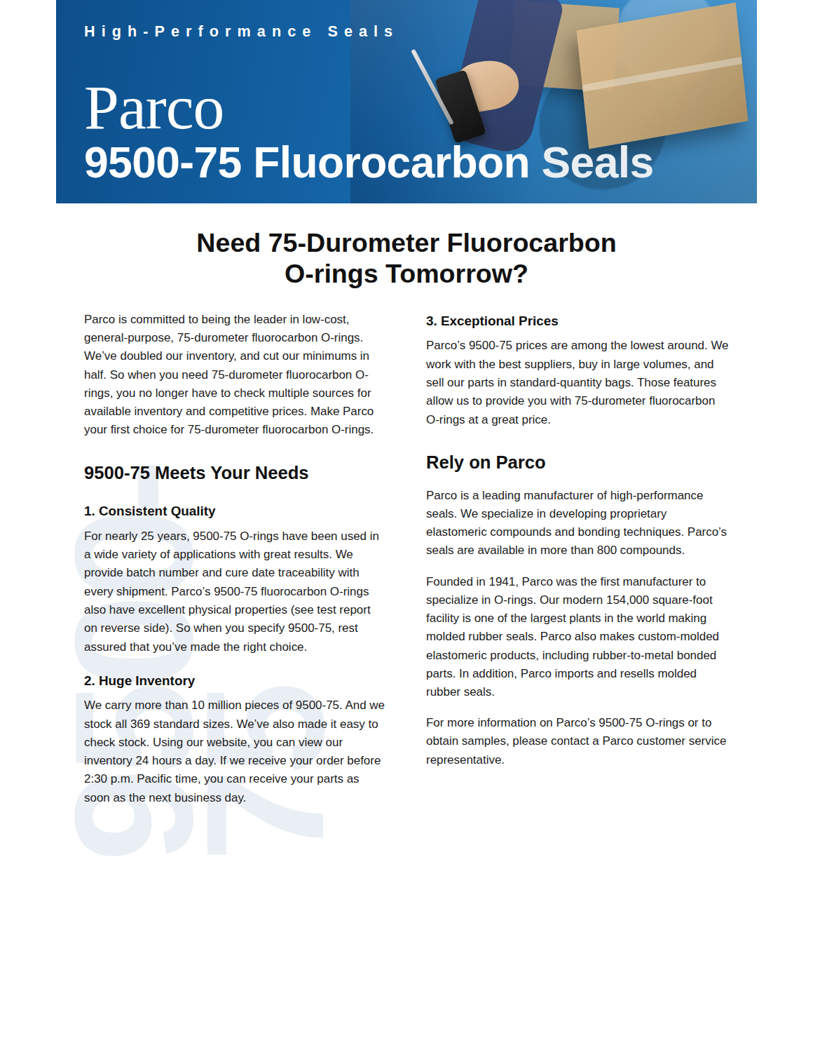High-Performance Seals
Parco
9500-75 Fluorocarbon Seals
Need 75-Durometer Fluorocarbon
O-rings Tomorrow?
9500-75
Parco is committed to being the leader in low-cost, general-purpose, 75-durometer fluorocarbon O-rings. We’ve doubled our inventory, and cut our minimums in half. So when you need 75-durometer fluorocarbon O-rings, you no longer have to check multiple sources for available inventory and competitive prices. Make Parco your first choice for 75-durometer fluorocarbon O-rings.
9500-75 Meets Your Needs
1. Consistent Quality
For nearly 25 years, 9500-75 O-rings have been used in a wide variety of applications with great results. We provide batch number and cure date traceability with every shipment. Parco’s 9500-75 fluorocarbon O-rings also have excellent physical properties (see test report on reverse side). So when you specify 9500-75, rest assured that you’ve made the right choice.
2. Huge Inventory
We carry more than 10 million pieces of 9500-75. And we stock all 369 standard sizes. We’ve also made it easy to check stock. Using our website, you can view our inventory 24 hours a day. If we receive your order before 2:30 p.m. Pacific time, you can receive your parts as soon as the next business day.
3. Exceptional Prices
Parco’s 9500-75 prices are among the lowest around. We work with the best suppliers, buy in large volumes, and sell our parts in standard-quantity bags. Those features allow us to provide you with 75-durometer fluorocarbon O-rings at a great price.
Rely on Parco
Parco is a leading manufacturer of high-performance seals. We specialize in developing proprietary elastomeric compounds and bonding techniques. Parco’s seals are available in more than 800 compounds.
Founded in 1941, Parco was the first manufacturer to specialize in O-rings. Our modern 154,000 square-foot facility is one of the largest plants in the world making molded rubber seals. Parco also makes custom-molded elastomeric products, including rubber-to-metal bonded parts. In addition, Parco imports and resells molded rubber seals.
For more information on Parco’s 9500-75 O-rings or to obtain samples, please contact a Parco customer service representative.